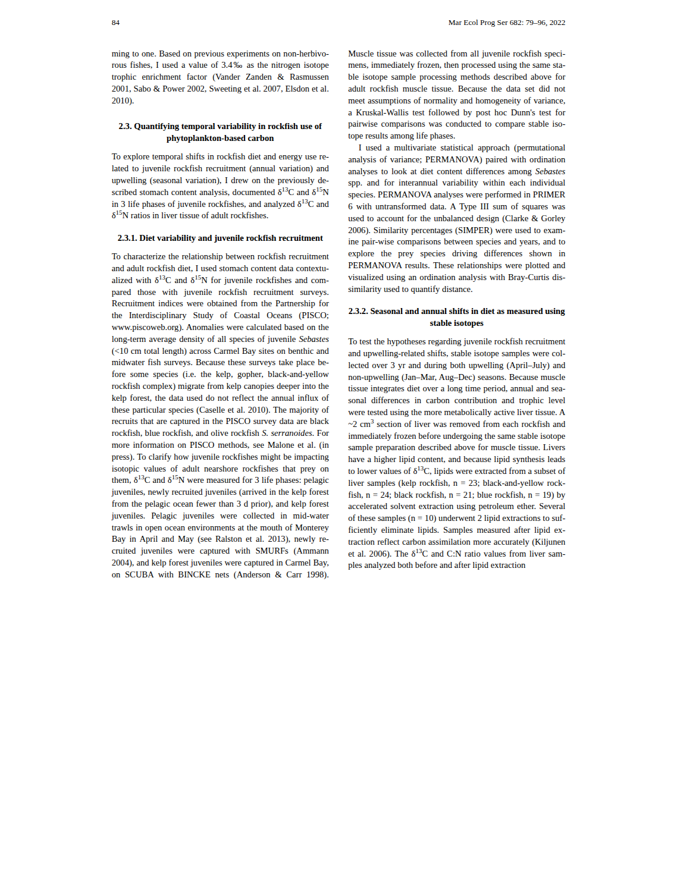84 Mar Ecol Prog Ser 682: 79–96, 2022
ming to one. Based on previous experiments on non-herbivorous fishes, I used a value of 3.4‰ as the nitrogen isotope trophic enrichment factor (Vander Zanden & Rasmussen 2001, Sabo & Power 2002, Sweeting et al. 2007, Elsdon et al. 2010).
2.3. Quantifying temporal variability in rockfish use of phytoplankton-based carbon
To explore temporal shifts in rockfish diet and energy use related to juvenile rockfish recruitment (annual variation) and upwelling (seasonal variation), I drew on the previously described stomach content analysis, documented δ13C and δ15N in 3 life phases of juvenile rockfishes, and analyzed δ13C and δ15N ratios in liver tissue of adult rockfishes.
2.3.1. Diet variability and juvenile rockfish recruitment
To characterize the relationship between rockfish recruitment and adult rockfish diet, I used stomach content data contextualized with δ13C and δ15N for juvenile rockfishes and compared those with juvenile rockfish recruitment surveys. Recruitment indices were obtained from the Partnership for the Interdisciplinary Study of Coastal Oceans (PISCO; www.piscoweb.org). Anomalies were calculated based on the long-term average density of all species of juvenile Sebastes (<10 cm total length) across Carmel Bay sites on benthic and midwater fish surveys. Because these surveys take place before some species (i.e. the kelp, gopher, black-and-yellow rockfish complex) migrate from kelp canopies deeper into the kelp forest, the data used do not reflect the annual influx of these particular species (Caselle et al. 2010). The majority of recruits that are captured in the PISCO survey data are black rockfish, blue rockfish, and olive rockfish S. serranoides. For more information on PISCO methods, see Malone et al. (in press). To clarify how juvenile rockfishes might be impacting isotopic values of adult nearshore rockfishes that prey on them, δ13C and δ15N were measured for 3 life phases: pelagic juveniles, newly recruited juveniles (arrived in the kelp forest from the pelagic ocean fewer than 3 d prior), and kelp forest juveniles. Pelagic juveniles were collected in mid-water trawls in open ocean environments at the mouth of Monterey Bay in April and May (see Ralston et al. 2013), newly recruited juveniles were captured with SMURFs (Ammann 2004), and kelp forest juveniles were captured in Carmel Bay, on SCUBA with BINCKE nets (Anderson & Carr 1998). Muscle tissue was collected from all juvenile rockfish specimens, immediately frozen, then processed using the same stable isotope sample processing methods described above for adult rockfish muscle tissue. Because the data set did not meet assumptions of normality and homogeneity of variance, a Kruskal-Wallis test followed by post hoc Dunn's test for pairwise comparisons was conducted to compare stable isotope results among life phases.
I used a multivariate statistical approach (permutational analysis of variance; PERMANOVA) paired with ordination analyses to look at diet content differences among Sebastes spp. and for interannual variability within each individual species. PERMANOVA analyses were performed in PRIMER 6 with untransformed data. A Type III sum of squares was used to account for the unbalanced design (Clarke & Gorley 2006). Similarity percentages (SIMPER) were used to examine pair-wise comparisons between species and years, and to explore the prey species driving differences shown in PERMANOVA results. These relationships were plotted and visualized using an ordination analysis with Bray-Curtis dissimilarity used to quantify distance.
2.3.2. Seasonal and annual shifts in diet as measured using stable isotopes
To test the hypotheses regarding juvenile rockfish recruitment and upwelling-related shifts, stable isotope samples were collected over 3 yr and during both upwelling (April–July) and non-upwelling (Jan–Mar, Aug–Dec) seasons. Because muscle tissue integrates diet over a long time period, annual and seasonal differences in carbon contribution and trophic level were tested using the more metabolically active liver tissue. A ~2 cm3 section of liver was removed from each rockfish and immediately frozen before undergoing the same stable isotope sample preparation described above for muscle tissue. Livers have a higher lipid content, and because lipid synthesis leads to lower values of δ13C, lipids were extracted from a subset of liver samples (kelp rockfish, n = 23; black-and-yellow rockfish, n = 24; black rockfish, n = 21; blue rockfish, n = 19) by accelerated solvent extraction using petroleum ether. Several of these samples (n = 10) underwent 2 lipid extractions to sufficiently eliminate lipids. Samples measured after lipid extraction reflect carbon assimilation more accurately (Kiljunen et al. 2006). The δ13C and C:N ratio values from liver samples analyzed both before and after lipid extraction